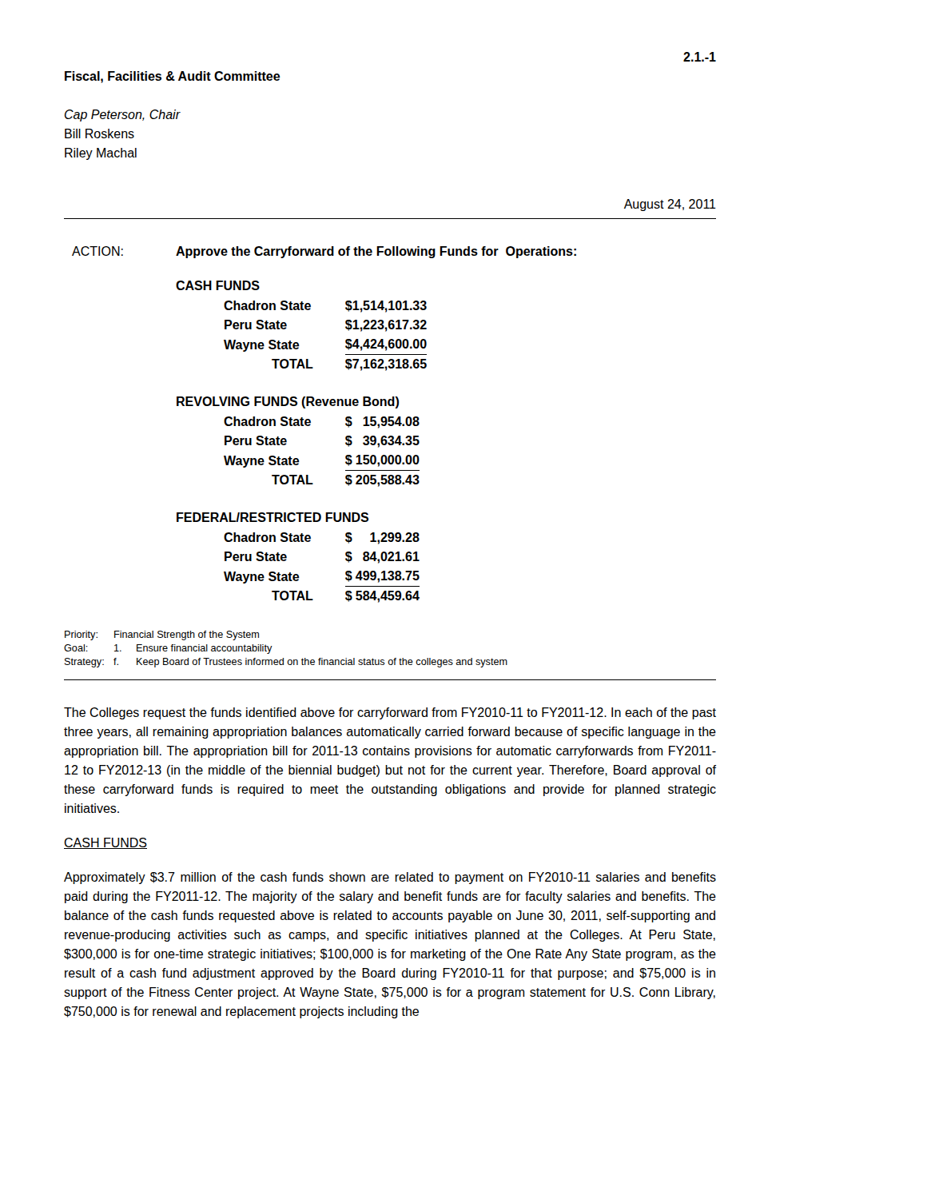2.1.-1
Fiscal, Facilities & Audit Committee
Cap Peterson, Chair
Bill Roskens
Riley Machal
August 24, 2011
ACTION:
Approve the Carryforward of the Following Funds for Operations:
CASH FUNDS
| Chadron State | $1,514,101.33 |
| Peru State | $1,223,617.32 |
| Wayne State | $4,424,600.00 |
| TOTAL | $7,162,318.65 |
REVOLVING FUNDS (Revenue Bond)
| Chadron State | $ | 15,954.08 |
| Peru State | $ | 39,634.35 |
| Wayne State | $ | 150,000.00 |
| TOTAL | $ | 205,588.43 |
FEDERAL/RESTRICTED FUNDS
| Chadron State | $ | 1,299.28 |
| Peru State | $ | 84,021.61 |
| Wayne State | $ | 499,138.75 |
| TOTAL | $ | 584,459.64 |
Priority: Financial Strength of the System
Goal: 1. Ensure financial accountability
Strategy: f. Keep Board of Trustees informed on the financial status of the colleges and system
The Colleges request the funds identified above for carryforward from FY2010-11 to FY2011-12. In each of the past three years, all remaining appropriation balances automatically carried forward because of specific language in the appropriation bill. The appropriation bill for 2011-13 contains provisions for automatic carryforwards from FY2011-12 to FY2012-13 (in the middle of the biennial budget) but not for the current year. Therefore, Board approval of these carryforward funds is required to meet the outstanding obligations and provide for planned strategic initiatives.
CASH FUNDS
Approximately $3.7 million of the cash funds shown are related to payment on FY2010-11 salaries and benefits paid during the FY2011-12. The majority of the salary and benefit funds are for faculty salaries and benefits. The balance of the cash funds requested above is related to accounts payable on June 30, 2011, self-supporting and revenue-producing activities such as camps, and specific initiatives planned at the Colleges. At Peru State, $300,000 is for one-time strategic initiatives; $100,000 is for marketing of the One Rate Any State program, as the result of a cash fund adjustment approved by the Board during FY2010-11 for that purpose; and $75,000 is in support of the Fitness Center project. At Wayne State, $75,000 is for a program statement for U.S. Conn Library, $750,000 is for renewal and replacement projects including the